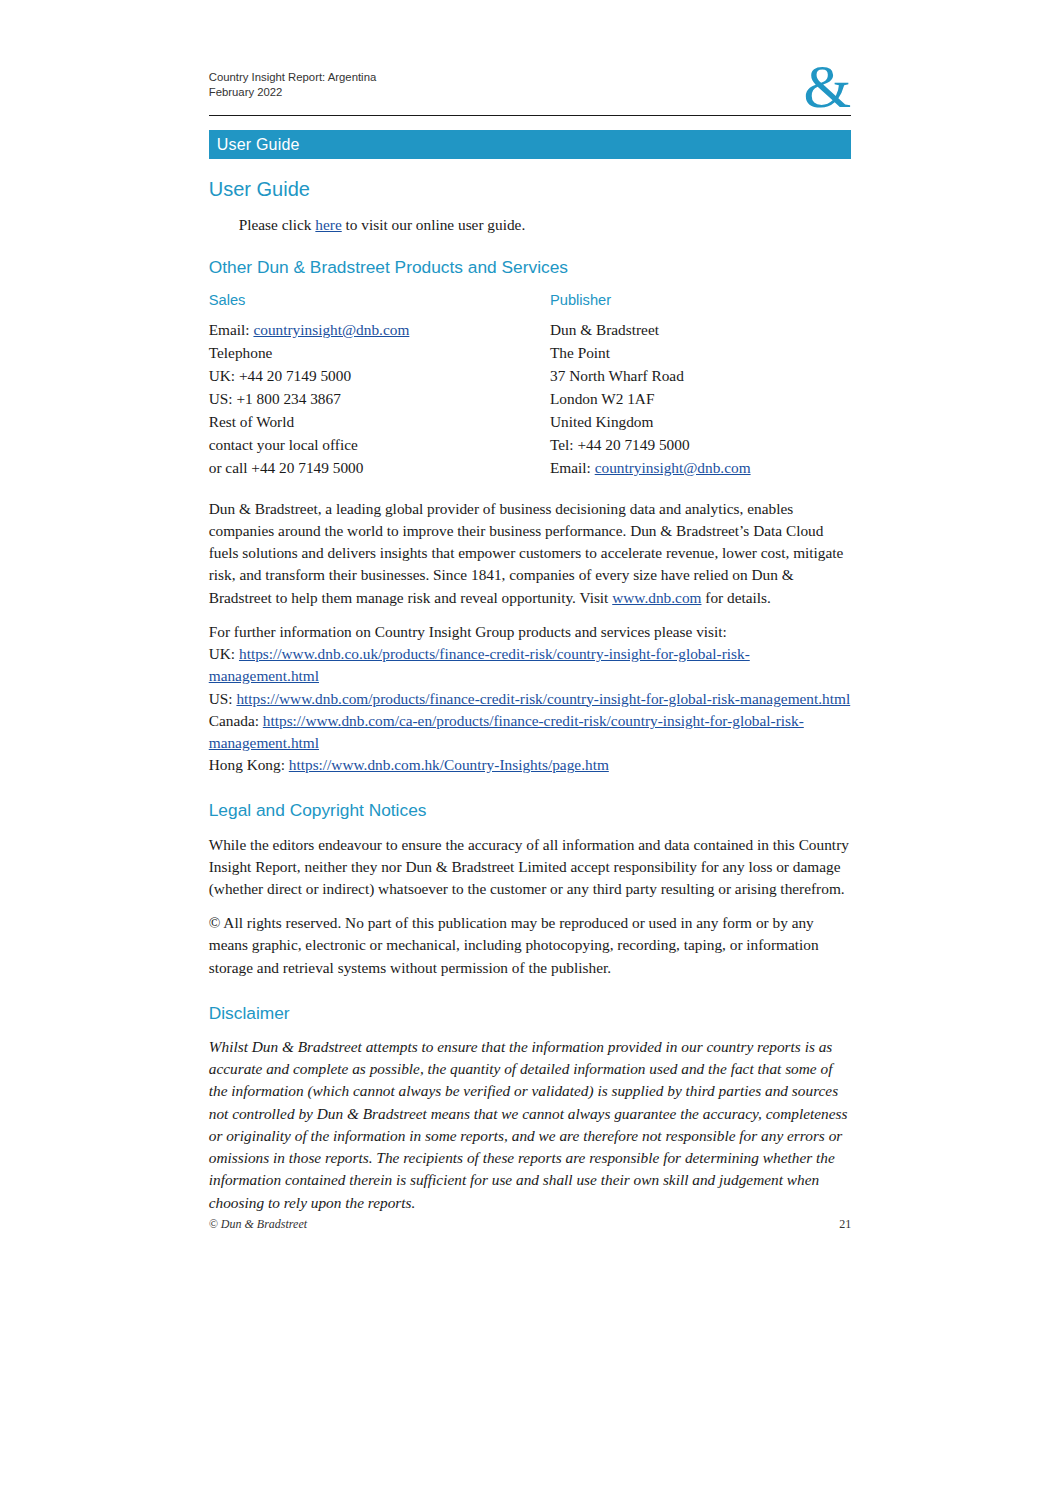Country Insight Report: Argentina
February 2022
&
User Guide
User Guide
Please click here to visit our online user guide.
Other Dun & Bradstreet Products and Services
Sales
Email: countryinsight@dnb.com
Telephone
UK: +44 20 7149 5000
US: +1 800 234 3867
Rest of World
contact your local office
or call +44 20 7149 5000
Publisher
Dun & Bradstreet
The Point
37 North Wharf Road
London W2 1AF
United Kingdom
Tel: +44 20 7149 5000
Email: countryinsight@dnb.com
Dun & Bradstreet, a leading global provider of business decisioning data and analytics, enables companies around the world to improve their business performance. Dun & Bradstreet’s Data Cloud fuels solutions and delivers insights that empower customers to accelerate revenue, lower cost, mitigate risk, and transform their businesses. Since 1841, companies of every size have relied on Dun & Bradstreet to help them manage risk and reveal opportunity. Visit www.dnb.com for details.
For further information on Country Insight Group products and services please visit:
UK: https://www.dnb.co.uk/products/finance-credit-risk/country-insight-for-global-risk-management.html
US: https://www.dnb.com/products/finance-credit-risk/country-insight-for-global-risk-management.html
Canada: https://www.dnb.com/ca-en/products/finance-credit-risk/country-insight-for-global-risk-management.html
Hong Kong: https://www.dnb.com.hk/Country-Insights/page.htm
Legal and Copyright Notices
While the editors endeavour to ensure the accuracy of all information and data contained in this Country Insight Report, neither they nor Dun & Bradstreet Limited accept responsibility for any loss or damage (whether direct or indirect) whatsoever to the customer or any third party resulting or arising therefrom.
© All rights reserved. No part of this publication may be reproduced or used in any form or by any means graphic, electronic or mechanical, including photocopying, recording, taping, or information storage and retrieval systems without permission of the publisher.
Disclaimer
Whilst Dun & Bradstreet attempts to ensure that the information provided in our country reports is as accurate and complete as possible, the quantity of detailed information used and the fact that some of the information (which cannot always be verified or validated) is supplied by third parties and sources not controlled by Dun & Bradstreet means that we cannot always guarantee the accuracy, completeness or originality of the information in some reports, and we are therefore not responsible for any errors or omissions in those reports. The recipients of these reports are responsible for determining whether the information contained therein is sufficient for use and shall use their own skill and judgement when choosing to rely upon the reports.
© Dun & Bradstreet 21